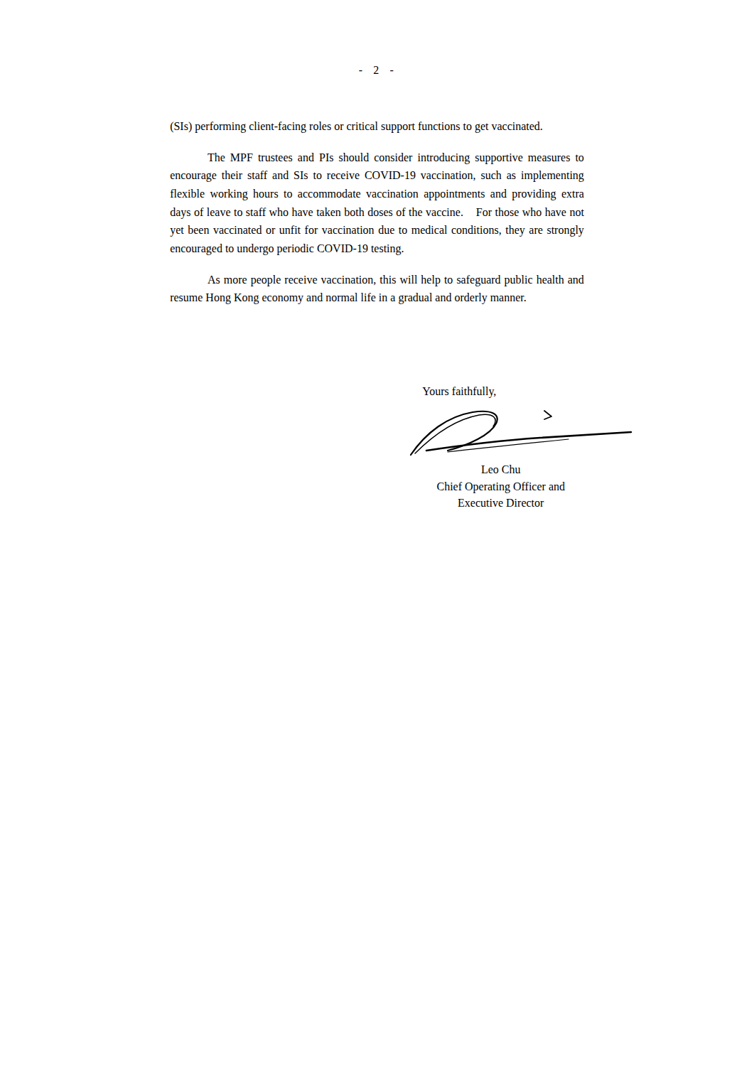- 2 -
(SIs) performing client-facing roles or critical support functions to get vaccinated.
The MPF trustees and PIs should consider introducing supportive measures to encourage their staff and SIs to receive COVID-19 vaccination, such as implementing flexible working hours to accommodate vaccination appointments and providing extra days of leave to staff who have taken both doses of the vaccine. For those who have not yet been vaccinated or unfit for vaccination due to medical conditions, they are strongly encouraged to undergo periodic COVID-19 testing.
As more people receive vaccination, this will help to safeguard public health and resume Hong Kong economy and normal life in a gradual and orderly manner.
Yours faithfully,
Leo Chu
Chief Operating Officer and
Executive Director